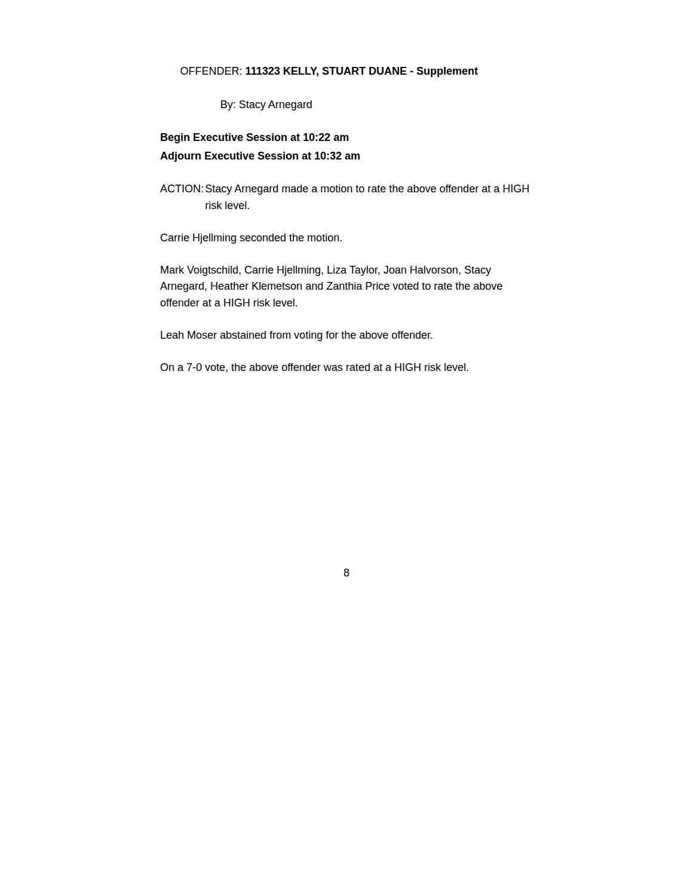OFFENDER: 111323 KELLY, STUART DUANE - Supplement
By: Stacy Arnegard
Begin Executive Session at 10:22 am
Adjourn Executive Session at 10:32 am
ACTION: Stacy Arnegard made a motion to rate the above offender at a HIGH risk level.
Carrie Hjellming seconded the motion.
Mark Voigtschild, Carrie Hjellming, Liza Taylor, Joan Halvorson, Stacy Arnegard, Heather Klemetson and Zanthia Price voted to rate the above offender at a HIGH risk level.
Leah Moser abstained from voting for the above offender.
On a 7-0 vote, the above offender was rated at a HIGH risk level.
8